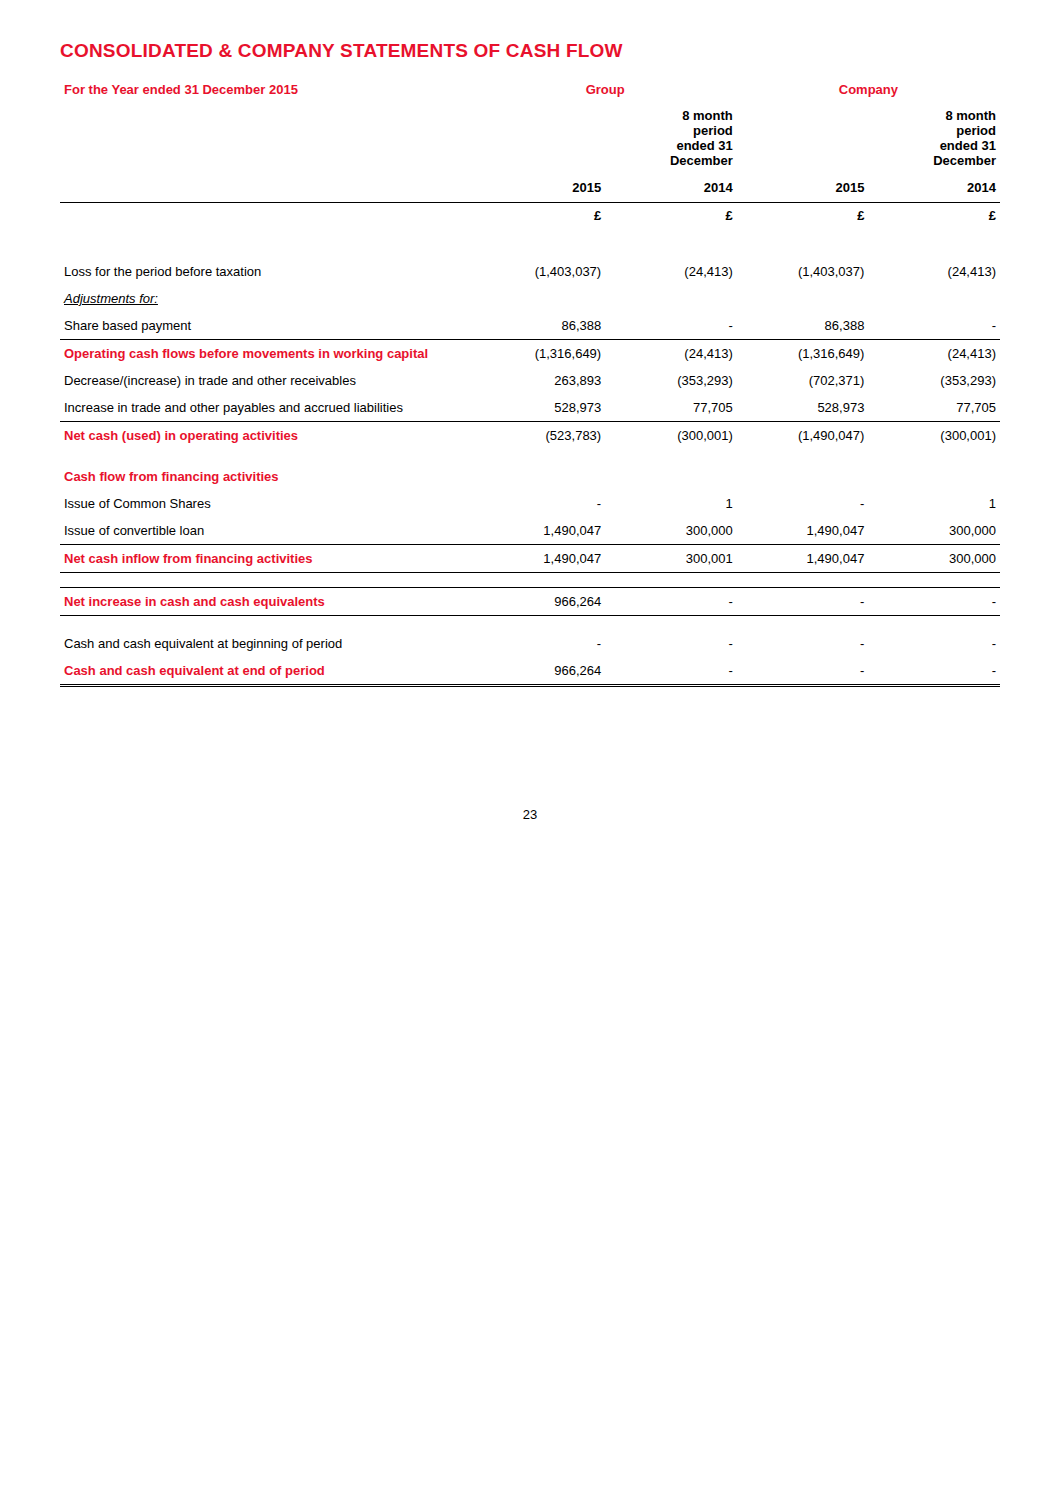CONSOLIDATED & COMPANY STATEMENTS OF CASH FLOW
| For the Year ended 31 December 2015 | Group | Company |
| | | 8 month period ended 31 December | | 8 month period ended 31 December |
| | 2015 | 2014 | 2015 | 2014 |
| | £ | £ | £ | £ |
| Loss for the period before taxation | (1,403,037) | (24,413) | (1,403,037) | (24,413) |
| Adjustments for: | | | | |
| Share based payment | 86,388 | - | 86,388 | - |
| Operating cash flows before movements in working capital | (1,316,649) | (24,413) | (1,316,649) | (24,413) |
| Decrease/(increase) in trade and other receivables | 263,893 | (353,293) | (702,371) | (353,293) |
| Increase in trade and other payables and accrued liabilities | 528,973 | 77,705 | 528,973 | 77,705 |
| Net cash (used) in operating activities | (523,783) | (300,001) | (1,490,047) | (300,001) |
| Cash flow from financing activities | | | | |
| Issue of Common Shares | - | 1 | - | 1 |
| Issue of convertible loan | 1,490,047 | 300,000 | 1,490,047 | 300,000 |
| Net cash inflow from financing activities | 1,490,047 | 300,001 | 1,490,047 | 300,000 |
| Net increase in cash and cash equivalents | 966,264 | - | - | - |
| Cash and cash equivalent at beginning of period | - | - | - | - |
| Cash and cash equivalent at end of period | 966,264 | - | - | - |
23